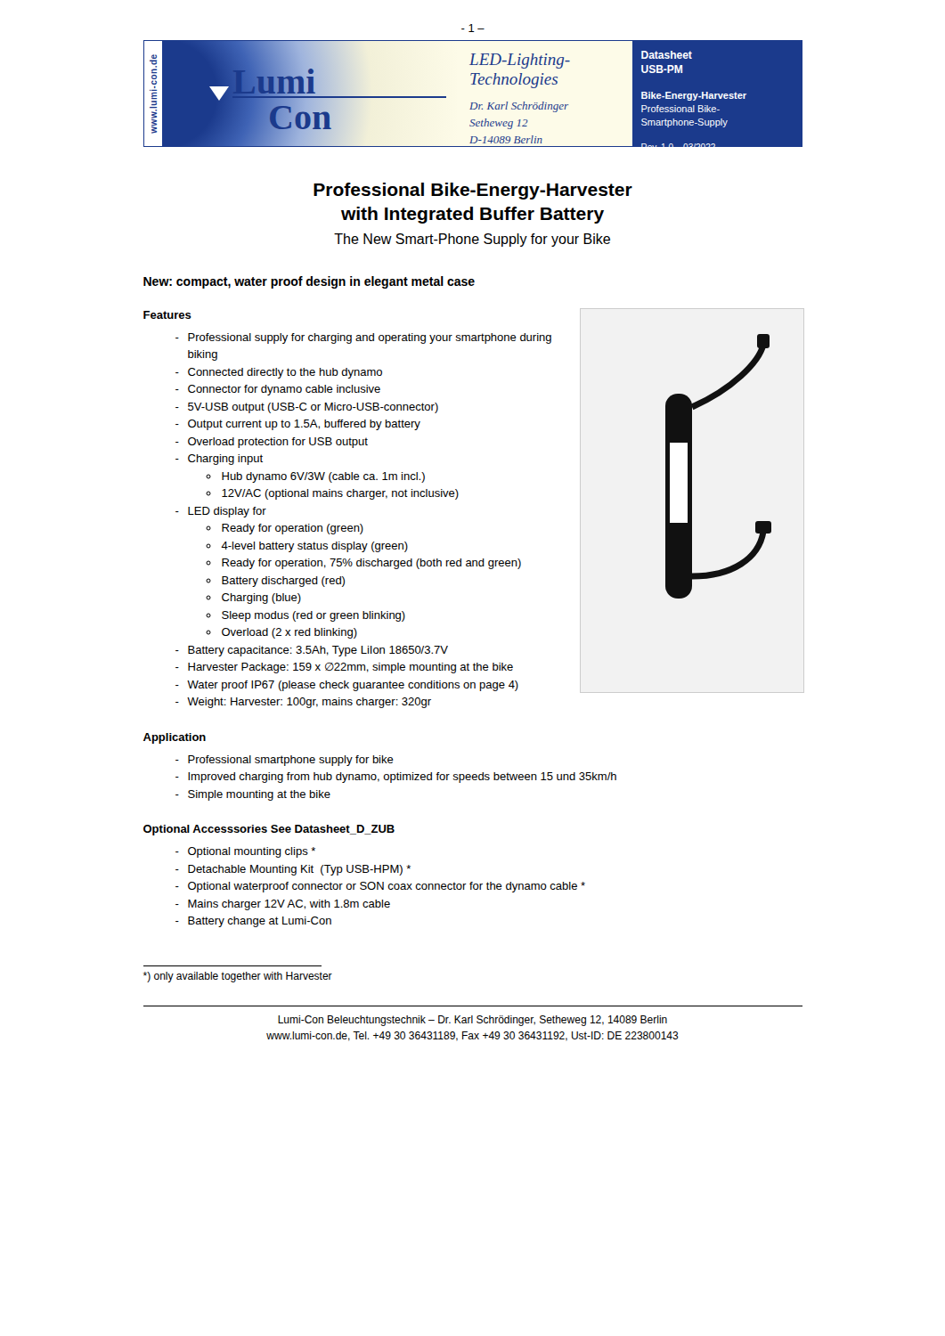- 1 –
www.lumi-con.de
Lumi
Con
LED-Lighting-Technologies
Dr. Karl Schrödinger
Setheweg 12
D-14089 Berlin
Datasheet
USB-PM
Bike-Energy-Harvester
Professional Bike-
Smartphone-Supply
Rev. 1.0 – 03/2022
Professional Bike-Energy-Harvester
with Integrated Buffer Battery
The New Smart-Phone Supply for your Bike
New: compact, water proof design in elegant metal case
Features
Professional supply for charging and operating your smartphone during biking
Connected directly to the hub dynamo
Connector for dynamo cable inclusive
5V-USB output (USB-C or Micro-USB-connector)
Output current up to 1.5A, buffered by battery
Overload protection for USB output
Charging input
Hub dynamo 6V/3W (cable ca. 1m incl.)
12V/AC (optional mains charger, not inclusive)
LED display for
Ready for operation (green)
4-level battery status display (green)
Ready for operation, 75% discharged (both red and green)
Battery discharged (red)
Charging (blue)
Sleep modus (red or green blinking)
Overload (2 x red blinking)
Battery capacitance: 3.5Ah, Type LiIon 18650/3.7V
Harvester Package: 159 x ∅22mm, simple mounting at the bike
Water proof IP67 (please check guarantee conditions on page 4)
Weight: Harvester: 100gr, mains charger: 320gr
Application
Professional smartphone supply for bike
Improved charging from hub dynamo, optimized for speeds between 15 und 35km/h
Simple mounting at the bike
Optional Accesssories See Datasheet_D_ZUB
Optional mounting clips *
Detachable Mounting Kit (Typ USB-HPM) *
Optional waterproof connector or SON coax connector for the dynamo cable *
Mains charger 12V AC, with 1.8m cable
Battery change at Lumi-Con
*) only available together with Harvester
Lumi-Con Beleuchtungstechnik – Dr. Karl Schrödinger, Setheweg 12, 14089 Berlin
www.lumi-con.de, Tel. +49 30 36431189, Fax +49 30 36431192, Ust-ID: DE 223800143